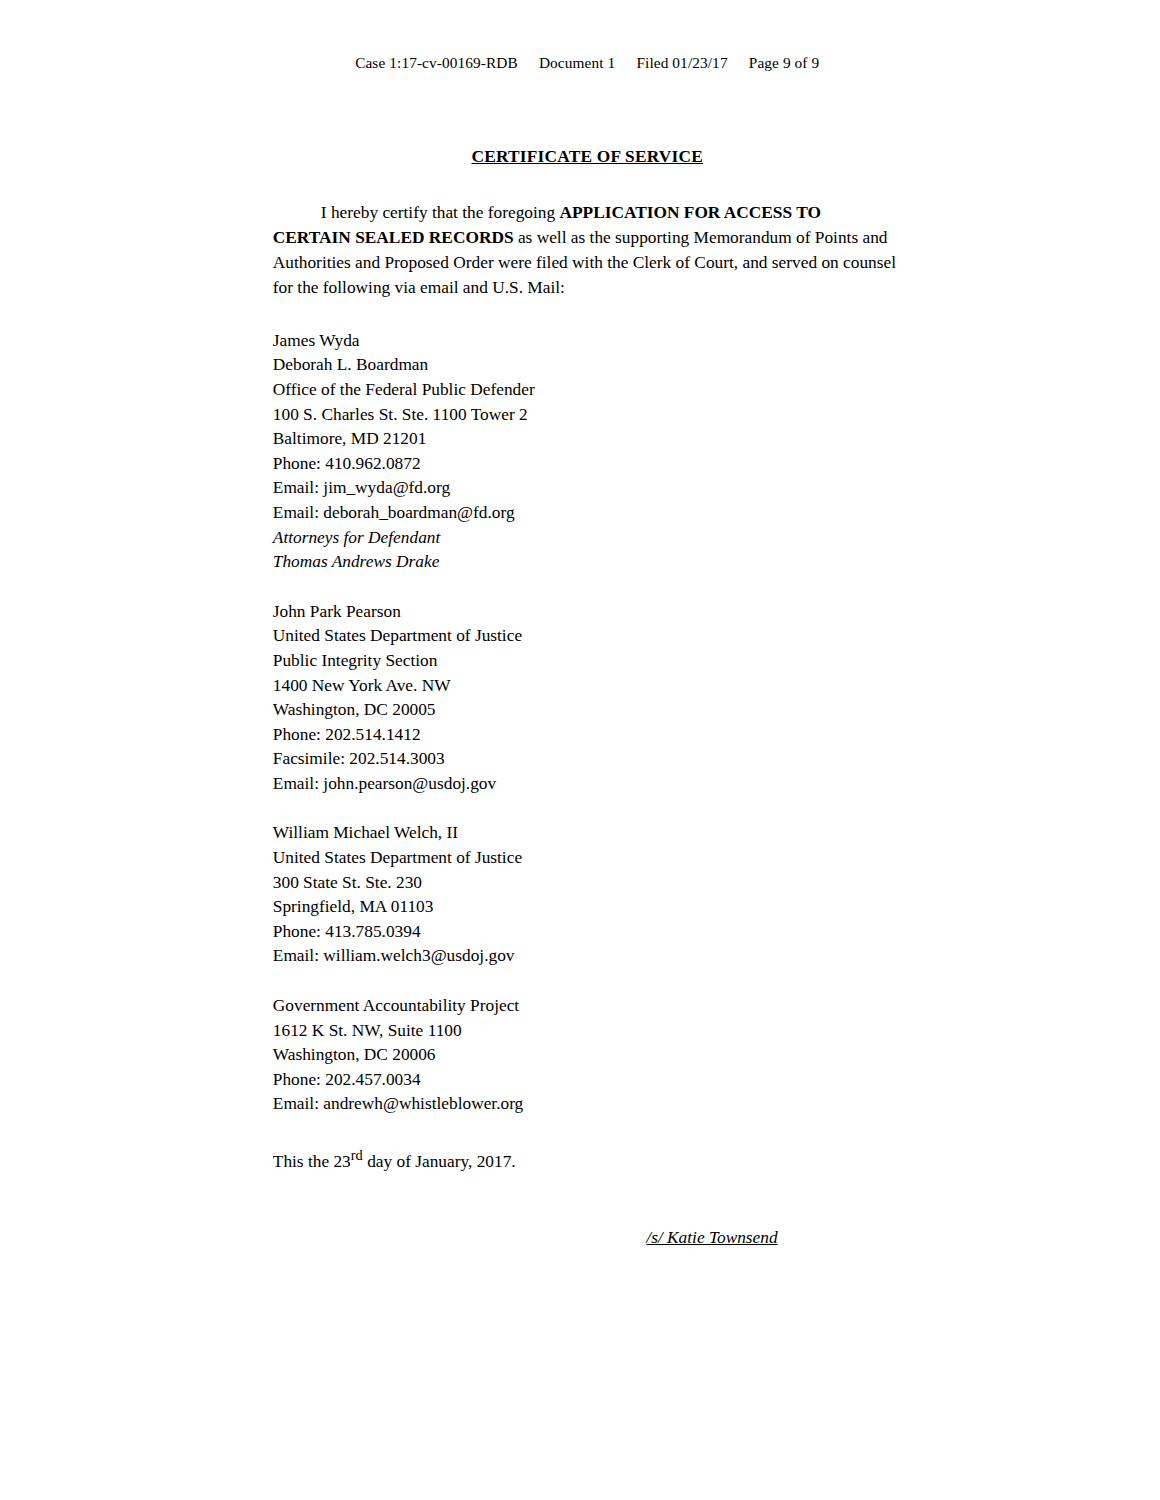Case 1:17-cv-00169-RDB Document 1 Filed 01/23/17 Page 9 of 9
CERTIFICATE OF SERVICE
I hereby certify that the foregoing APPLICATION FOR ACCESS TO CERTAIN SEALED RECORDS as well as the supporting Memorandum of Points and Authorities and Proposed Order were filed with the Clerk of Court, and served on counsel for the following via email and U.S. Mail:
James Wyda
Deborah L. Boardman
Office of the Federal Public Defender
100 S. Charles St. Ste. 1100 Tower 2
Baltimore, MD 21201
Phone: 410.962.0872
Email: jim_wyda@fd.org
Email: deborah_boardman@fd.org
Attorneys for Defendant
Thomas Andrews Drake
John Park Pearson
United States Department of Justice
Public Integrity Section
1400 New York Ave. NW
Washington, DC 20005
Phone: 202.514.1412
Facsimile: 202.514.3003
Email: john.pearson@usdoj.gov
William Michael Welch, II
United States Department of Justice
300 State St. Ste. 230
Springfield, MA 01103
Phone: 413.785.0394
Email: william.welch3@usdoj.gov
Government Accountability Project
1612 K St. NW, Suite 1100
Washington, DC 20006
Phone: 202.457.0034
Email: andrewh@whistleblower.org
This the 23rd day of January, 2017.
/s/ Katie Townsend